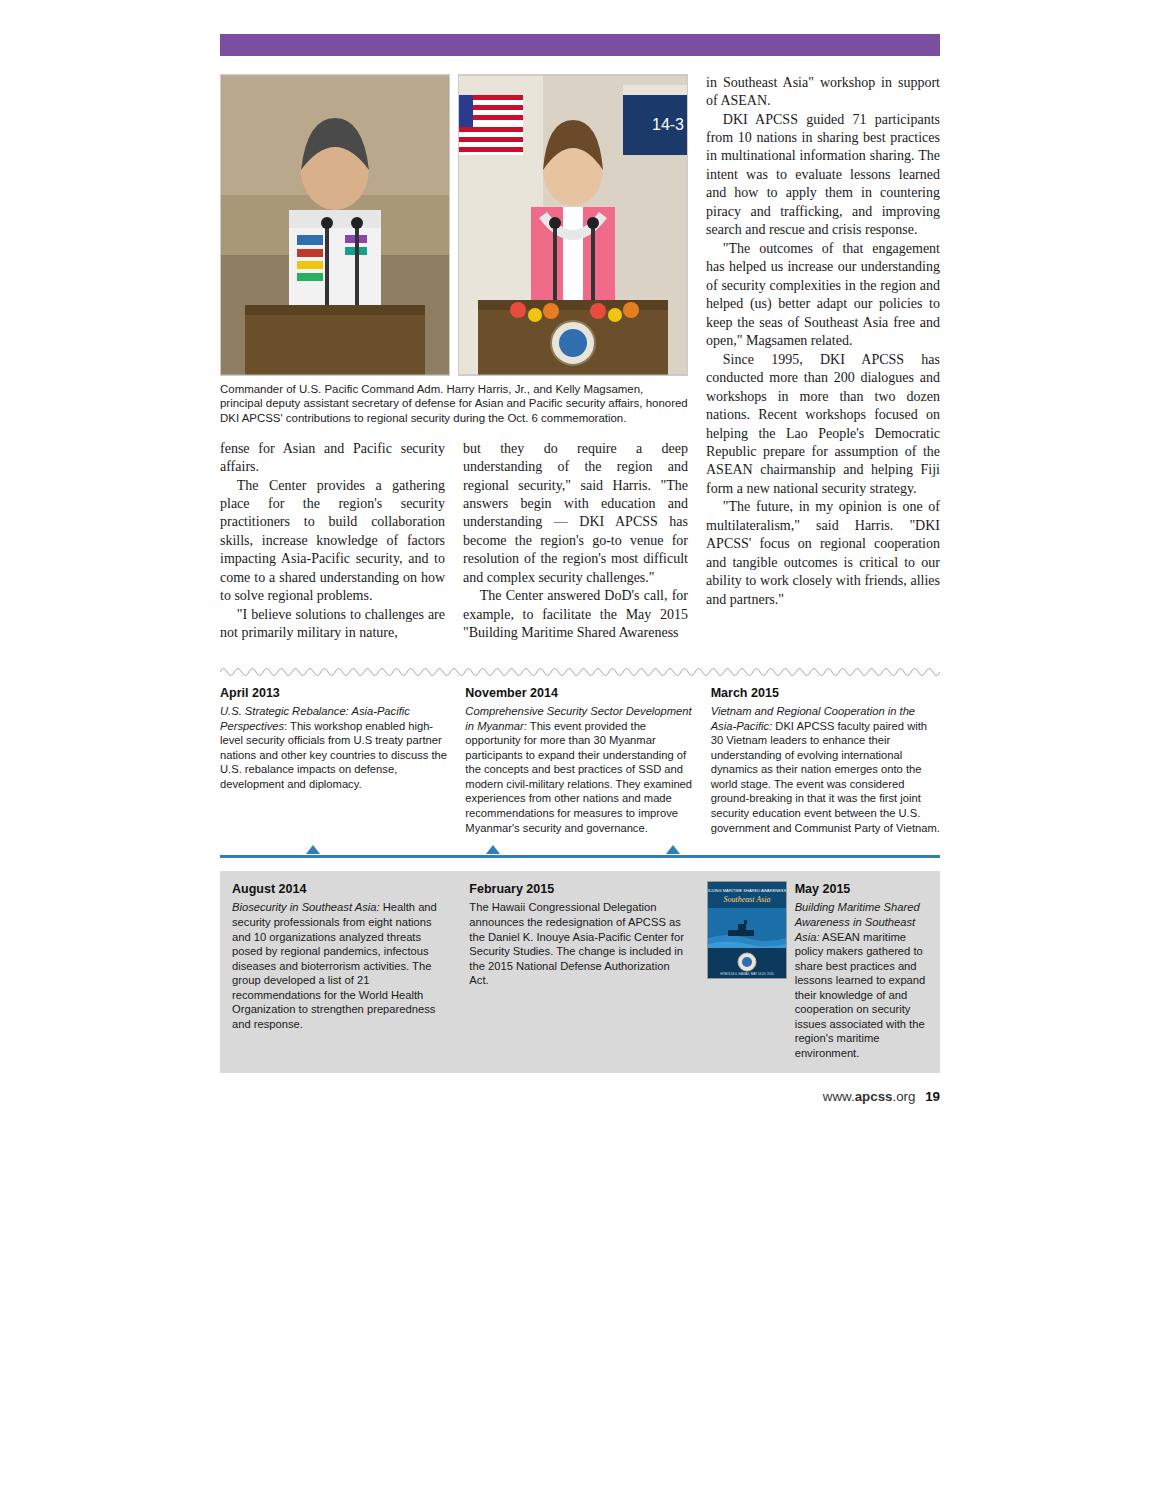14-3
Commander of U.S. Pacific Command Adm. Harry Harris, Jr., and Kelly Magsamen, principal deputy assistant secretary of defense for Asian and Pacific security affairs, honored DKI APCSS' contributions to regional security during the Oct. 6 commemoration.
fense for Asian and Pacific security affairs.
The Center provides a gathering place for the region's security practitioners to build collaboration skills, increase knowledge of factors impacting Asia-Pacific security, and to come to a shared understanding on how to solve regional problems.
"I believe solutions to challenges are not primarily military in nature,
but they do require a deep understanding of the region and regional security," said Harris. "The answers begin with education and understanding — DKI APCSS has become the region's go-to venue for resolution of the region's most difficult and complex security challenges."
The Center answered DoD's call, for example, to facilitate the May 2015 "Building Maritime Shared Awareness
in Southeast Asia" workshop in support of ASEAN.
DKI APCSS guided 71 participants from 10 nations in sharing best practices in multinational information sharing. The intent was to evaluate lessons learned and how to apply them in countering piracy and trafficking, and improving search and rescue and crisis response.
"The outcomes of that engagement has helped us increase our understanding of security complexities in the region and helped (us) better adapt our policies to keep the seas of Southeast Asia free and open," Magsamen related.
Since 1995, DKI APCSS has conducted more than 200 dialogues and workshops in more than two dozen nations. Recent workshops focused on helping the Lao People's Democratic Republic prepare for assumption of the ASEAN chairmanship and helping Fiji form a new national security strategy.
"The future, in my opinion is one of multilateralism," said Harris. "DKI APCSS' focus on regional cooperation and tangible outcomes is critical to our ability to work closely with friends, allies and partners."
April 2013
U.S. Strategic Rebalance: Asia-Pacific Perspectives: This workshop enabled high-level security officials from U.S treaty partner nations and other key countries to discuss the U.S. rebalance impacts on defense, development and diplomacy.
November 2014
Comprehensive Security Sector Development in Myanmar: This event provided the opportunity for more than 30 Myanmar participants to expand their understanding of the concepts and best practices of SSD and modern civil-military relations. They examined experiences from other nations and made recommendations for measures to improve Myanmar's security and governance.
March 2015
Vietnam and Regional Cooperation in the Asia-Pacific: DKI APCSS faculty paired with 30 Vietnam leaders to enhance their understanding of evolving international dynamics as their nation emerges onto the world stage. The event was considered ground-breaking in that it was the first joint security education event between the U.S. government and Communist Party of Vietnam.
August 2014
Biosecurity in Southeast Asia: Health and security professionals from eight nations and 10 organizations analyzed threats posed by regional pandemics, infectous diseases and bioterrorism activities. The group developed a list of 21 recommendations for the World Health Organization to strengthen preparedness and response.
February 2015
The Hawaii Congressional Delegation announces the redesignation of APCSS as the Daniel K. Inouye Asia-Pacific Center for Security Studies. The change is included in the 2015 National Defense Authorization Act.
BUILDING MARITIME SHARED AWARENESS IN Southeast Asia HONOLULU, HAWAII, MAY 18-20, 2015
May 2015
Building Maritime Shared Awareness in Southeast Asia: ASEAN maritime policy makers gathered to share best practices and lessons learned to expand their knowledge of and cooperation on security issues associated with the region's maritime environment.
www.apcss.org 19